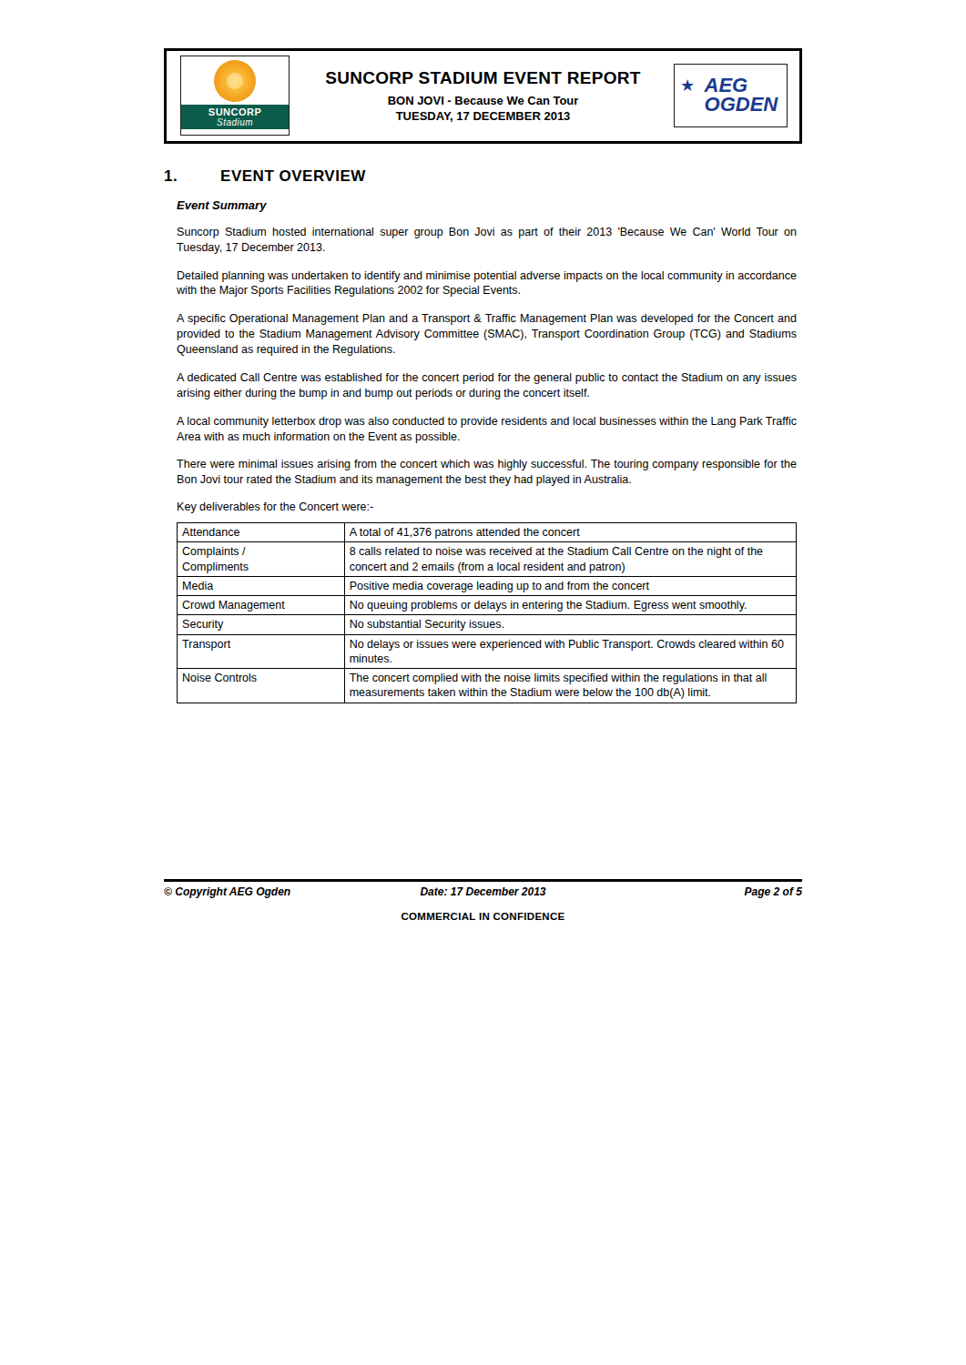SUNCORP Stadium
SUNCORP STADIUM EVENT REPORT
BON JOVI - Because We Can Tour
TUESDAY, 17 DECEMBER 2013
★
AEG OGDEN
1. EVENT OVERVIEW
Event Summary
Suncorp Stadium hosted international super group Bon Jovi as part of their 2013 'Because We Can' World Tour on Tuesday, 17 December 2013.
Detailed planning was undertaken to identify and minimise potential adverse impacts on the local community in accordance with the Major Sports Facilities Regulations 2002 for Special Events.
A specific Operational Management Plan and a Transport & Traffic Management Plan was developed for the Concert and provided to the Stadium Management Advisory Committee (SMAC), Transport Coordination Group (TCG) and Stadiums Queensland as required in the Regulations.
A dedicated Call Centre was established for the concert period for the general public to contact the Stadium on any issues arising either during the bump in and bump out periods or during the concert itself.
A local community letterbox drop was also conducted to provide residents and local businesses within the Lang Park Traffic Area with as much information on the Event as possible.
There were minimal issues arising from the concert which was highly successful. The touring company responsible for the Bon Jovi tour rated the Stadium and its management the best they had played in Australia.
Key deliverables for the Concert were:-
| Attendance | A total of 41,376 patrons attended the concert |
| Complaints / Compliments | 8 calls related to noise was received at the Stadium Call Centre on the night of the concert and 2 emails (from a local resident and patron) |
| Media | Positive media coverage leading up to and from the concert |
| Crowd Management | No queuing problems or delays in entering the Stadium. Egress went smoothly. |
| Security | No substantial Security issues. |
| Transport | No delays or issues were experienced with Public Transport. Crowds cleared within 60 minutes. |
| Noise Controls | The concert complied with the noise limits specified within the regulations in that all measurements taken within the Stadium were below the 100 db(A) limit. |
© Copyright AEG Ogden Date: 17 December 2013 Page 2 of 5
COMMERCIAL IN CONFIDENCE